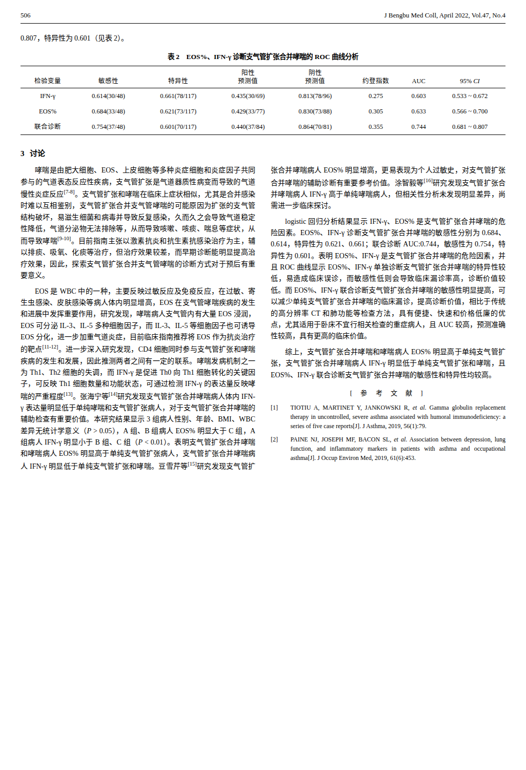506 J Bengbu Med Coll, April 2022, Vol.47, No.4
0.807，特异性为 0.601（见表 2）。
表 2 EOS%、IFN-γ 诊断支气管扩张合并哮喘的 ROC 曲线分析
| 检验变量 | 敏感性 | 特异性 | 阳性 预测值 | 阴性 预测值 | 约登指数 | AUC | 95% CI |
| --- | --- | --- | --- | --- | --- | --- | --- |
| IFN-γ | 0.614(30/48) | 0.661(78/117) | 0.435(30/69) | 0.813(78/96) | 0.275 | 0.603 | 0.533 ~ 0.672 |
| EOS% | 0.684(33/48) | 0.621(73/117) | 0.429(33/77) | 0.830(73/88) | 0.305 | 0.633 | 0.566 ~ 0.700 |
| 联合诊断 | 0.754(37/48) | 0.601(70/117) | 0.440(37/84) | 0.864(70/81) | 0.355 | 0.744 | 0.681 ~ 0.807 |
3讨论
哮喘是由肥大细胞、EOS、上皮细胞等多种炎症细胞和炎症因子共同参与的气道表态反应性疾病，支气管扩张是气道器质性病变而导致的气道慢性炎症反应[7-8]。支气管扩张和哮喘在临床上症状相似，尤其是合并感染时难以互相鉴别，支气管扩张合并支气管哮喘的可能原因为扩张的支气管结构破坏，易滋生细菌和病毒并导致反复感染，久而久之会导致气道稳定性降低，气道分泌物无法排除等，从而导致咳嗽、咳痰、喘息等症状，从而导致哮喘[9-10]。目前指南主张以激素抗炎和抗生素抗感染治疗为主，辅以排痰、吸氧、化痰等治疗，但治疗效果较差，而早期诊断能明显提高治疗效果，因此，探索支气管扩张合并支气管哮喘的诊断方式对于预后有重要意义。
EOS 是 WBC 中的一种，主要反映过敏反应及免疫反应，在过敏、寄生虫感染、皮肤感染等病人体内明显增高，EOS 在支气管哮喘疾病的发生和进展中发挥重要作用，研究发现，哮喘病人支气管内有大量 EOS 浸润，EOS 可分泌 IL-3、IL-5 多种细胞因子，而 IL-3、IL-5 等细胞因子也可诱导 EOS 分化，进一步加重气道炎症，目前临床指南推荐将 EOS 作为抗炎治疗的靶点[11-12]。进一步深入研究发现，CD4 细胞同时参与支气管扩张和哮喘疾病的发生和发展，因此推测两者之间有一定的联系。哮喘发病机制之一为 Th1、Th2 细胞的失调，而 IFN-γ 是促进 Th0 向 Th1 细胞转化的关键因子，可反映 Th1 细胞数量和功能状态，可通过检测 IFN-γ 的表达量反映哮喘的严重程度[13]。张海宁等[14]研究发现支气管扩张合并哮喘病人体内 IFN-γ 表达量明显低于单纯哮喘和支气管扩张病人，对于支气管扩张合并哮喘的辅助检查有重要价值。本研究结果显示 3 组病人性别、年龄、BMI、WBC 差异无统计学意义（P > 0.05），A 组、B 组病人 EOS% 明显大于 C 组，A 组病人 IFN-γ 明显小于 B 组、C 组（P < 0.01）。表明支气管扩张合并哮喘和哮喘病人 EOS% 明显高于单纯支气管扩张病人，支气管扩张合并哮喘病人 IFN-γ 明显低于单纯支气管扩张和哮喘。豆雪芹等[15]研究发现支气管扩张合并哮喘病人 EOS% 明显增高，更易表现为个人过敏史，对支气管扩张合并哮喘的辅助诊断有重要参考价值。涂智毅等[16]研究发现支气管扩张合并哮喘病人 IFN-γ 高于单纯哮喘病人，但相关性分析未发现明显差异，尚需进一步临床探讨。
logistic 回归分析结果显示 IFN-γ、EOS% 是支气管扩张合并哮喘的危险因素。EOS%、IFN-γ 诊断支气管扩张合并哮喘的敏感性分别为 0.684、0.614，特异性为 0.621、0.661；联合诊断 AUC:0.744，敏感性为 0.754，特异性为 0.601。表明 EOS%、IFN-γ 是支气管扩张合并哮喘的危险因素，并且 ROC 曲线显示 EOS%、IFN-γ 单独诊断支气管扩张合并哮喘的特异性较低，易造成临床误诊，而敏感性低则会导致临床漏诊率高，诊断价值较低。而 EOS%、IFN-γ 联合诊断支气管扩张合并哮喘的敏感性明显提高，可以减少单纯支气管扩张合并哮喘的临床漏诊，提高诊断价值，相比于传统的高分辨率 CT 和肺功能等检查方法，具有便捷、快速和价格低廉的优点，尤其适用于卧床不宜行相关检查的重症病人，且 AUC 较高，预测准确性较高，具有更高的临床价值。
综上，支气管扩张合并哮喘和哮喘病人 EOS% 明显高于单纯支气管扩张，支气管扩张合并哮喘病人 IFN-γ 明显低于单纯支气管扩张和哮喘，且 EOS%、IFN-γ 联合诊断支气管扩张合并哮喘的敏感性和特异性均较高。
[ 参 考 文 献 ]
TIOTIU A, MARTINET Y, JANKOWSKI R, et al. Gamma globulin replacement therapy in uncontrolled, severe asthma associated with humoral immunodeficiency: a series of five case reports[J]. J Asthma, 2019, 56(1):79.
PAINE NJ, JOSEPH MF, BACON SL, et al. Association between depression, lung function, and inflammatory markers in patients with asthma and occupational asthma[J]. J Occup Environ Med, 2019, 61(6):453.